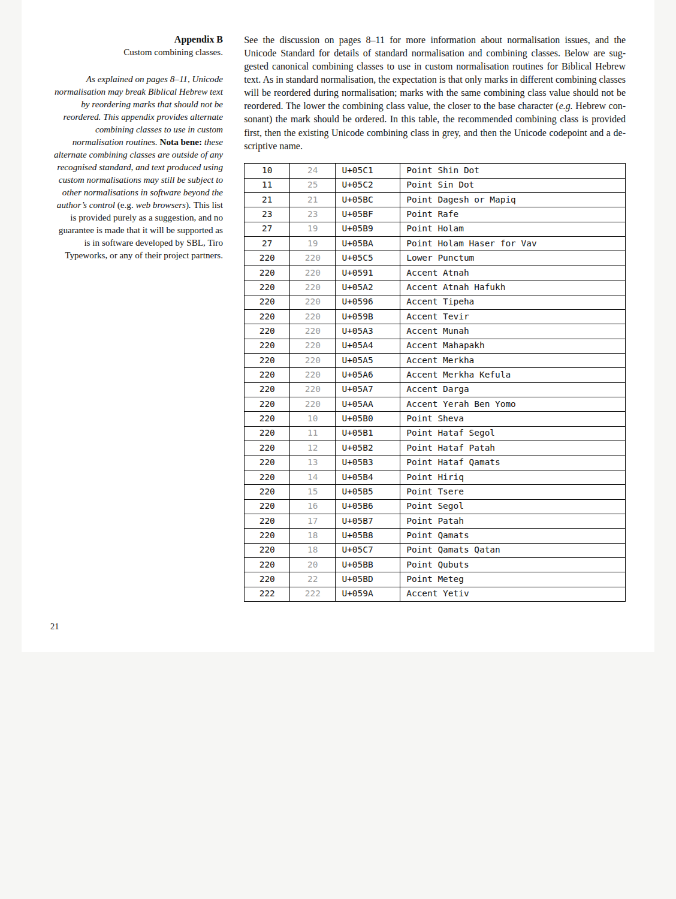Appendix B
Custom combining classes.
As explained on pages 8–11, Unicode normalisation may break Biblical Hebrew text by reordering marks that should not be reordered. This appendix provides alternate combining classes to use in custom normalisation routines. Nota bene: these alternate combining classes are outside of any recognised standard, and text produced using custom normalisations may still be subject to other normalisations in software beyond the author’s control (e.g. web browsers). This list is provided purely as a suggestion, and no guarantee is made that it will be supported as is in software developed by SBL, Tiro Typeworks, or any of their project partners.
See the discussion on pages 8–11 for more information about normalisation issues, and the Unicode Standard for details of standard normalisation and combining classes. Below are suggested canonical combining classes to use in custom normalisation routines for Biblical Hebrew text. As in standard normalisation, the expectation is that only marks in different combining classes will be reordered during normalisation; marks with the same combining class value should not be reordered. The lower the combining class value, the closer to the base character (e.g. Hebrew consonant) the mark should be ordered. In this table, the recommended combining class is provided first, then the existing Unicode combining class in grey, and then the Unicode codepoint and a descriptive name.
| 10 | 24 | U+05C1 | Point Shin Dot |
| 11 | 25 | U+05C2 | Point Sin Dot |
| 21 | 21 | U+05BC | Point Dagesh or Mapiq |
| 23 | 23 | U+05BF | Point Rafe |
| 27 | 19 | U+05B9 | Point Holam |
| 27 | 19 | U+05BA | Point Holam Haser for Vav |
| 220 | 220 | U+05C5 | Lower Punctum |
| 220 | 220 | U+0591 | Accent Atnah |
| 220 | 220 | U+05A2 | Accent Atnah Hafukh |
| 220 | 220 | U+0596 | Accent Tipeha |
| 220 | 220 | U+059B | Accent Tevir |
| 220 | 220 | U+05A3 | Accent Munah |
| 220 | 220 | U+05A4 | Accent Mahapakh |
| 220 | 220 | U+05A5 | Accent Merkha |
| 220 | 220 | U+05A6 | Accent Merkha Kefula |
| 220 | 220 | U+05A7 | Accent Darga |
| 220 | 220 | U+05AA | Accent Yerah Ben Yomo |
| 220 | 10 | U+05B0 | Point Sheva |
| 220 | 11 | U+05B1 | Point Hataf Segol |
| 220 | 12 | U+05B2 | Point Hataf Patah |
| 220 | 13 | U+05B3 | Point Hataf Qamats |
| 220 | 14 | U+05B4 | Point Hiriq |
| 220 | 15 | U+05B5 | Point Tsere |
| 220 | 16 | U+05B6 | Point Segol |
| 220 | 17 | U+05B7 | Point Patah |
| 220 | 18 | U+05B8 | Point Qamats |
| 220 | 18 | U+05C7 | Point Qamats Qatan |
| 220 | 20 | U+05BB | Point Qubuts |
| 220 | 22 | U+05BD | Point Meteg |
| 222 | 222 | U+059A | Accent Yetiv |
21